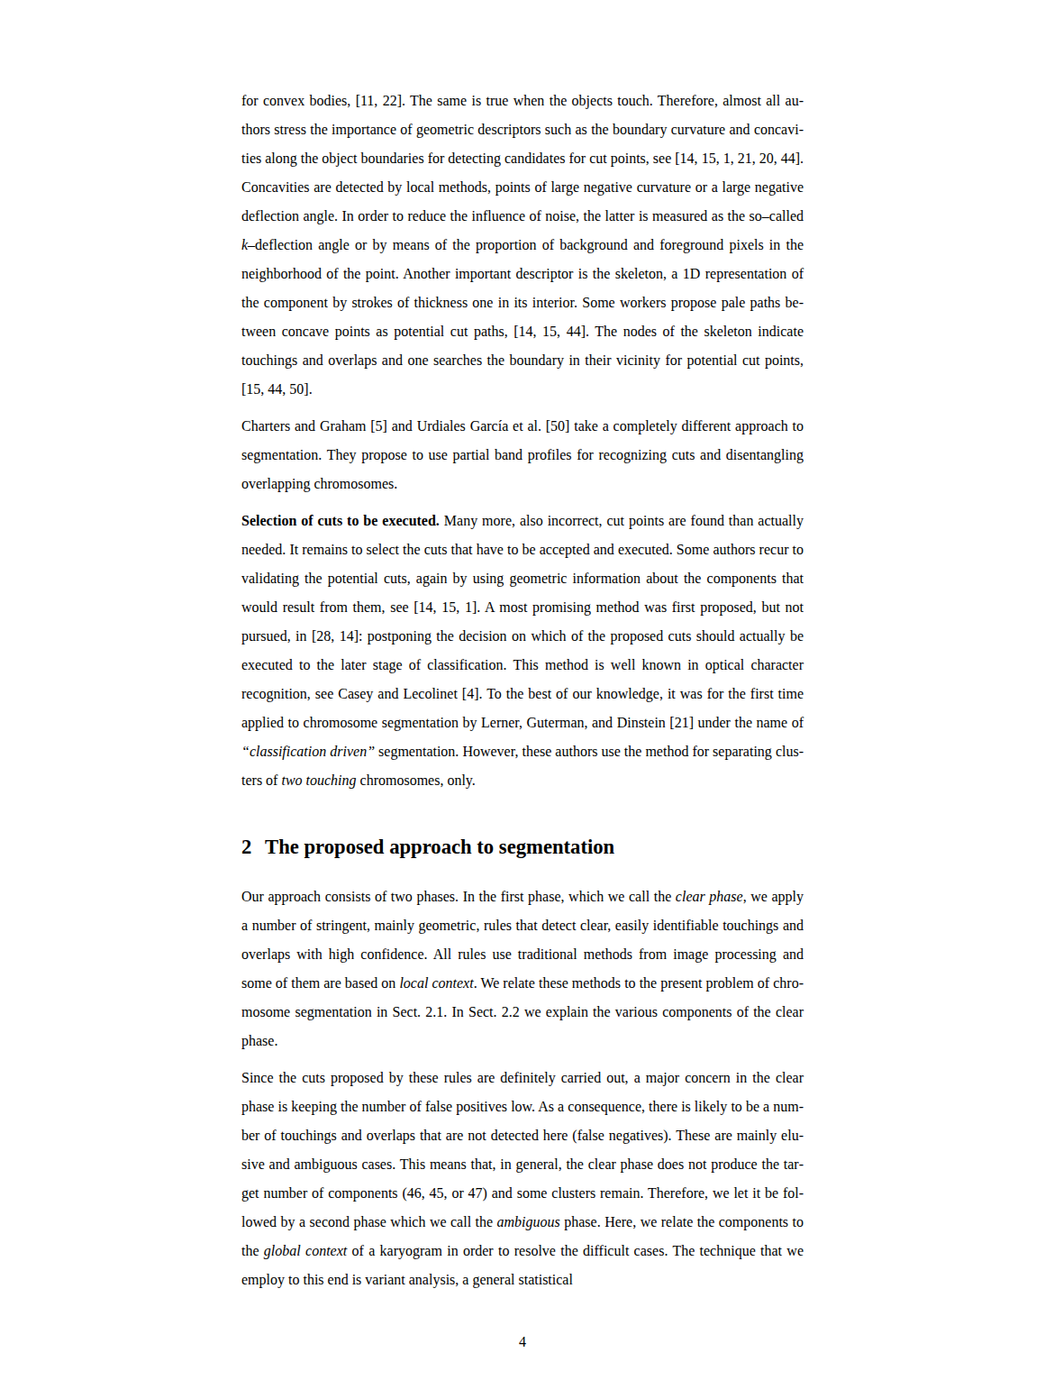for convex bodies, [11, 22]. The same is true when the objects touch. Therefore, almost all authors stress the importance of geometric descriptors such as the boundary curvature and concavities along the object boundaries for detecting candidates for cut points, see [14, 15, 1, 21, 20, 44]. Concavities are detected by local methods, points of large negative curvature or a large negative deflection angle. In order to reduce the influence of noise, the latter is measured as the so–called k–deflection angle or by means of the proportion of background and foreground pixels in the neighborhood of the point. Another important descriptor is the skeleton, a 1D representation of the component by strokes of thickness one in its interior. Some workers propose pale paths between concave points as potential cut paths, [14, 15, 44]. The nodes of the skeleton indicate touchings and overlaps and one searches the boundary in their vicinity for potential cut points, [15, 44, 50].
Charters and Graham [5] and Urdiales García et al. [50] take a completely different approach to segmentation. They propose to use partial band profiles for recognizing cuts and disentangling overlapping chromosomes.
Selection of cuts to be executed. Many more, also incorrect, cut points are found than actually needed. It remains to select the cuts that have to be accepted and executed. Some authors recur to validating the potential cuts, again by using geometric information about the components that would result from them, see [14, 15, 1]. A most promising method was first proposed, but not pursued, in [28, 14]: postponing the decision on which of the proposed cuts should actually be executed to the later stage of classification. This method is well known in optical character recognition, see Casey and Lecolinet [4]. To the best of our knowledge, it was for the first time applied to chromosome segmentation by Lerner, Guterman, and Dinstein [21] under the name of “classification driven” segmentation. However, these authors use the method for separating clusters of two touching chromosomes, only.
2 The proposed approach to segmentation
Our approach consists of two phases. In the first phase, which we call the clear phase, we apply a number of stringent, mainly geometric, rules that detect clear, easily identifiable touchings and overlaps with high confidence. All rules use traditional methods from image processing and some of them are based on local context. We relate these methods to the present problem of chromosome segmentation in Sect. 2.1. In Sect. 2.2 we explain the various components of the clear phase.
Since the cuts proposed by these rules are definitely carried out, a major concern in the clear phase is keeping the number of false positives low. As a consequence, there is likely to be a number of touchings and overlaps that are not detected here (false negatives). These are mainly elusive and ambiguous cases. This means that, in general, the clear phase does not produce the target number of components (46, 45, or 47) and some clusters remain. Therefore, we let it be followed by a second phase which we call the ambiguous phase. Here, we relate the components to the global context of a karyogram in order to resolve the difficult cases. The technique that we employ to this end is variant analysis, a general statistical
4